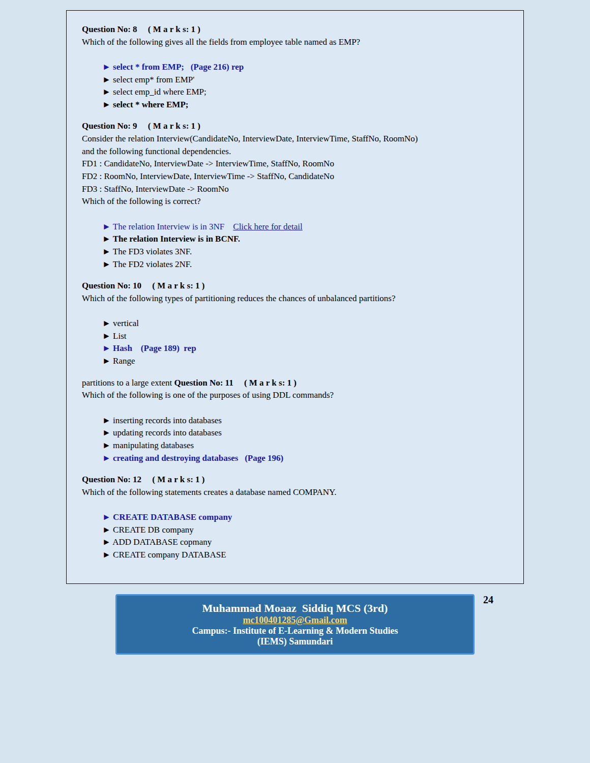Question No: 8 ( M a r k s: 1 )
Which of the following gives all the fields from employee table named as EMP?
► select * from EMP; (Page 216) rep
► select emp* from EMP'
► select emp_id where EMP;
► select * where EMP;
Question No: 9 ( M a r k s: 1 )
Consider the relation Interview(CandidateNo, InterviewDate, InterviewTime, StaffNo, RoomNo)
and the following functional dependencies.
FD1 : CandidateNo, InterviewDate -> InterviewTime, StaffNo, RoomNo
FD2 : RoomNo, InterviewDate, InterviewTime -> StaffNo, CandidateNo
FD3 : StaffNo, InterviewDate -> RoomNo
Which of the following is correct?
► The relation Interview is in 3NF Click here for detail
► The relation Interview is in BCNF.
► The FD3 violates 3NF.
► The FD2 violates 2NF.
Question No: 10 ( M a r k s: 1 )
Which of the following types of partitioning reduces the chances of unbalanced partitions?
► vertical
► List
► Hash (Page 189) rep
► Range
partitions to a large extent Question No: 11 ( M a r k s: 1 )
Which of the following is one of the purposes of using DDL commands?
► inserting records into databases
► updating records into databases
► manipulating databases
► creating and destroying databases (Page 196)
Question No: 12 ( M a r k s: 1 )
Which of the following statements creates a database named COMPANY.
► CREATE DATABASE company
► CREATE DB company
► ADD DATABASE copmany
► CREATE company DATABASE
24
Muhammad Moaaz Siddiq MCS (3rd)
mc100401285@Gmail.com
Campus:- Institute of E-Learning & Modern Studies
(IEMS) Samundari